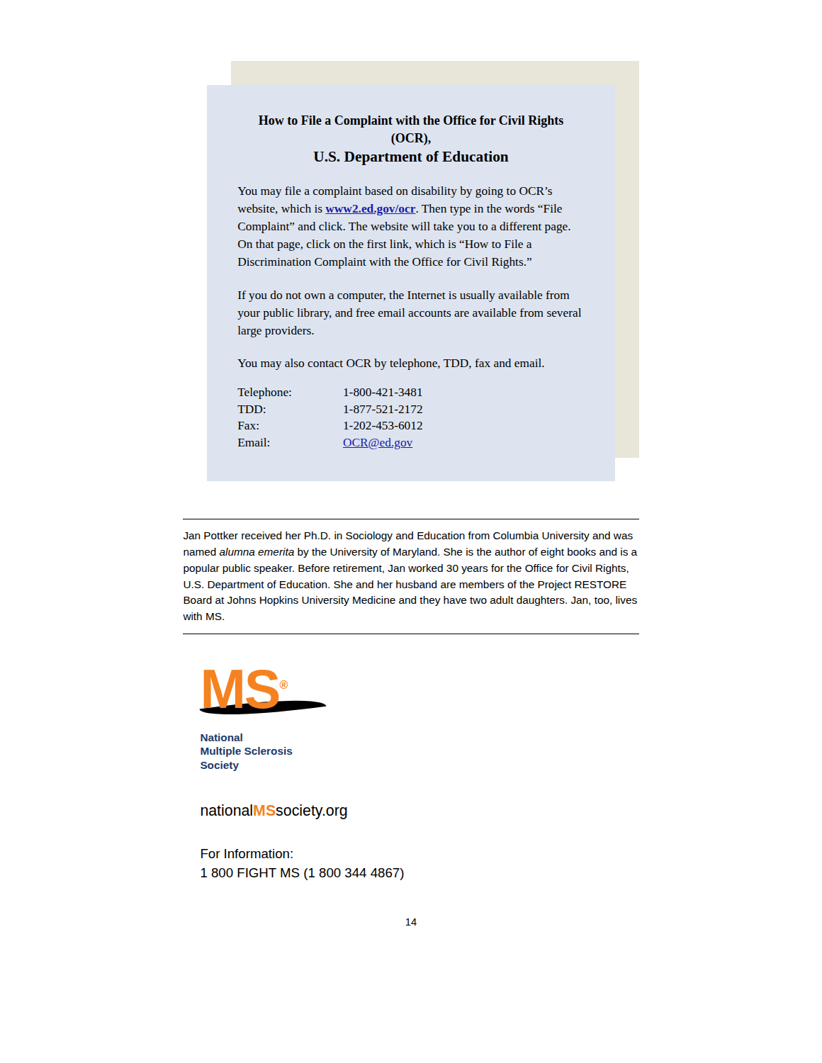How to File a Complaint with the Office for Civil Rights (OCR), U.S. Department of Education
You may file a complaint based on disability by going to OCR’s website, which is www2.ed.gov/ocr. Then type in the words “File Complaint” and click. The website will take you to a different page. On that page, click on the first link, which is “How to File a Discrimination Complaint with the Office for Civil Rights.”
If you do not own a computer, the Internet is usually available from your public library, and free email accounts are available from several large providers.
You may also contact OCR by telephone, TDD, fax and email.
| Telephone: | 1-800-421-3481 |
| TDD: | 1-877-521-2172 |
| Fax: | 1-202-453-6012 |
| Email: | OCR@ed.gov |
Jan Pottker received her Ph.D. in Sociology and Education from Columbia University and was named alumna emerita by the University of Maryland. She is the author of eight books and is a popular public speaker. Before retirement, Jan worked 30 years for the Office for Civil Rights, U.S. Department of Education. She and her husband are members of the Project RESTORE Board at Johns Hopkins University Medicine and they have two adult daughters. Jan, too, lives with MS.
MS®
National
Multiple Sclerosis
Society
nationalMSsociety.org
For Information:
1 800 FIGHT MS (1 800 344 4867)
14